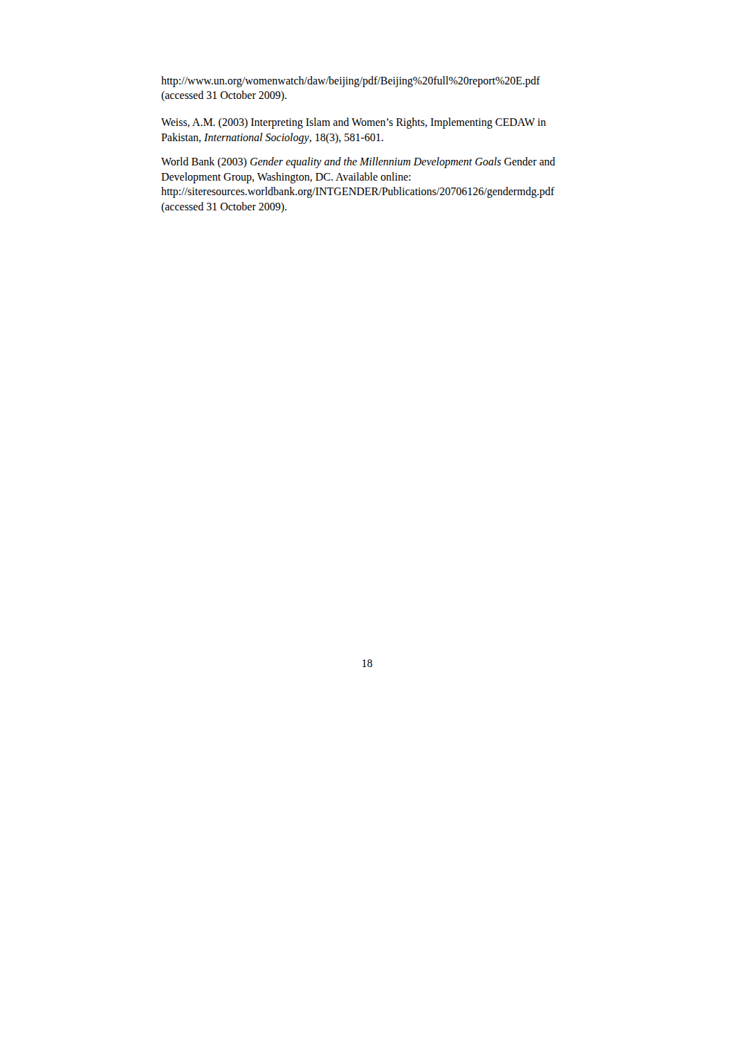http://www.un.org/womenwatch/daw/beijing/pdf/Beijing%20full%20report%20E.pdf (accessed 31 October 2009).
Weiss, A.M. (2003) Interpreting Islam and Women’s Rights, Implementing CEDAW in Pakistan, International Sociology, 18(3), 581-601.
World Bank (2003) Gender equality and the Millennium Development Goals Gender and Development Group, Washington, DC. Available online: http://siteresources.worldbank.org/INTGENDER/Publications/20706126/gendermdg.pdf (accessed 31 October 2009).
18